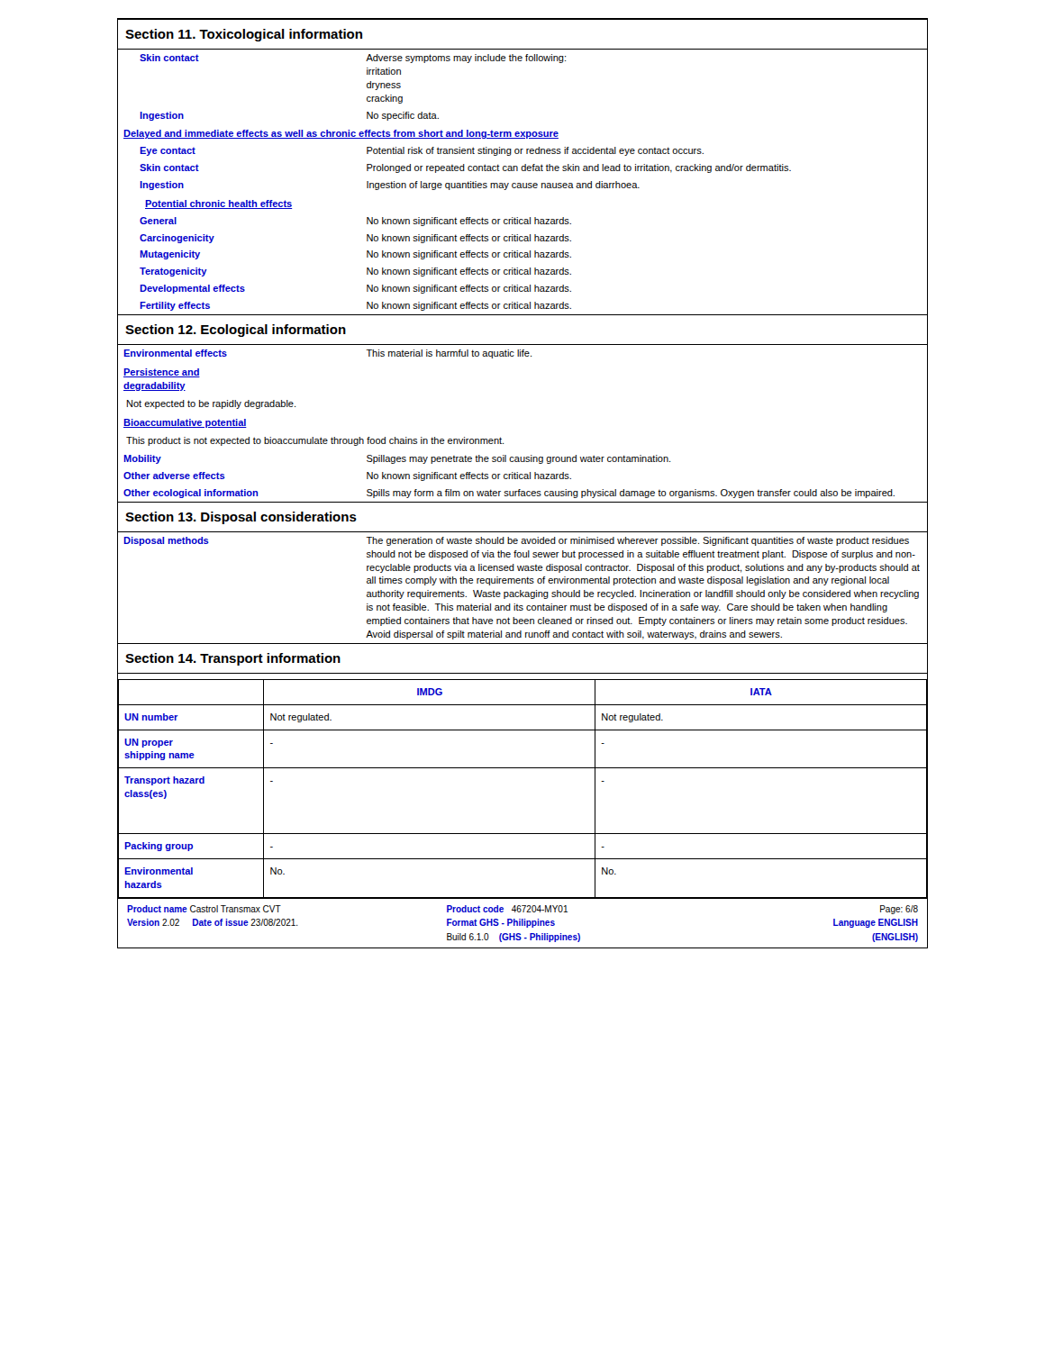Section 11. Toxicological information
| Skin contact | Adverse symptoms may include the following: irritation dryness cracking |
| Ingestion | No specific data. |
Delayed and immediate effects as well as chronic effects from short and long-term exposure
| Eye contact | Potential risk of transient stinging or redness if accidental eye contact occurs. |
| Skin contact | Prolonged or repeated contact can defat the skin and lead to irritation, cracking and/or dermatitis. |
| Ingestion | Ingestion of large quantities may cause nausea and diarrhoea. |
Potential chronic health effects
| General | No known significant effects or critical hazards. |
| Carcinogenicity | No known significant effects or critical hazards. |
| Mutagenicity | No known significant effects or critical hazards. |
| Teratogenicity | No known significant effects or critical hazards. |
| Developmental effects | No known significant effects or critical hazards. |
| Fertility effects | No known significant effects or critical hazards. |
Section 12. Ecological information
| Environmental effects | This material is harmful to aquatic life. |
Persistence and
degradability
Not expected to be rapidly degradable.
Bioaccumulative potential
This product is not expected to bioaccumulate through food chains in the environment.
| Mobility | Spillages may penetrate the soil causing ground water contamination. |
| Other adverse effects | No known significant effects or critical hazards. |
| Other ecological information | Spills may form a film on water surfaces causing physical damage to organisms. Oxygen transfer could also be impaired. |
Section 13. Disposal considerations
| Disposal methods | The generation of waste should be avoided or minimised wherever possible. Significant quantities of waste product residues should not be disposed of via the foul sewer but processed in a suitable effluent treatment plant. Dispose of surplus and non-recyclable products via a licensed waste disposal contractor. Disposal of this product, solutions and any by-products should at all times comply with the requirements of environmental protection and waste disposal legislation and any regional local authority requirements. Waste packaging should be recycled. Incineration or landfill should only be considered when recycling is not feasible. This material and its container must be disposed of in a safe way. Care should be taken when handling emptied containers that have not been cleaned or rinsed out. Empty containers or liners may retain some product residues. Avoid dispersal of spilt material and runoff and contact with soil, waterways, drains and sewers. |
Section 14. Transport information
| | IMDG | IATA |
| --- | --- | --- |
| UN number | Not regulated. | Not regulated. |
| UN proper shipping name | - | - |
| Transport hazard class(es) | - | - |
| Packing group | - | - |
| Environmental hazards | No. | No. |
| Product name Castrol Transmax CVT | Product code 467204-MY01 | Page: 6/8 |
| Version 2.02 Date of issue 23/08/2021. | Format GHS - Philippines | Language ENGLISH |
| | Build 6.1.0 (GHS - Philippines) | (ENGLISH) |